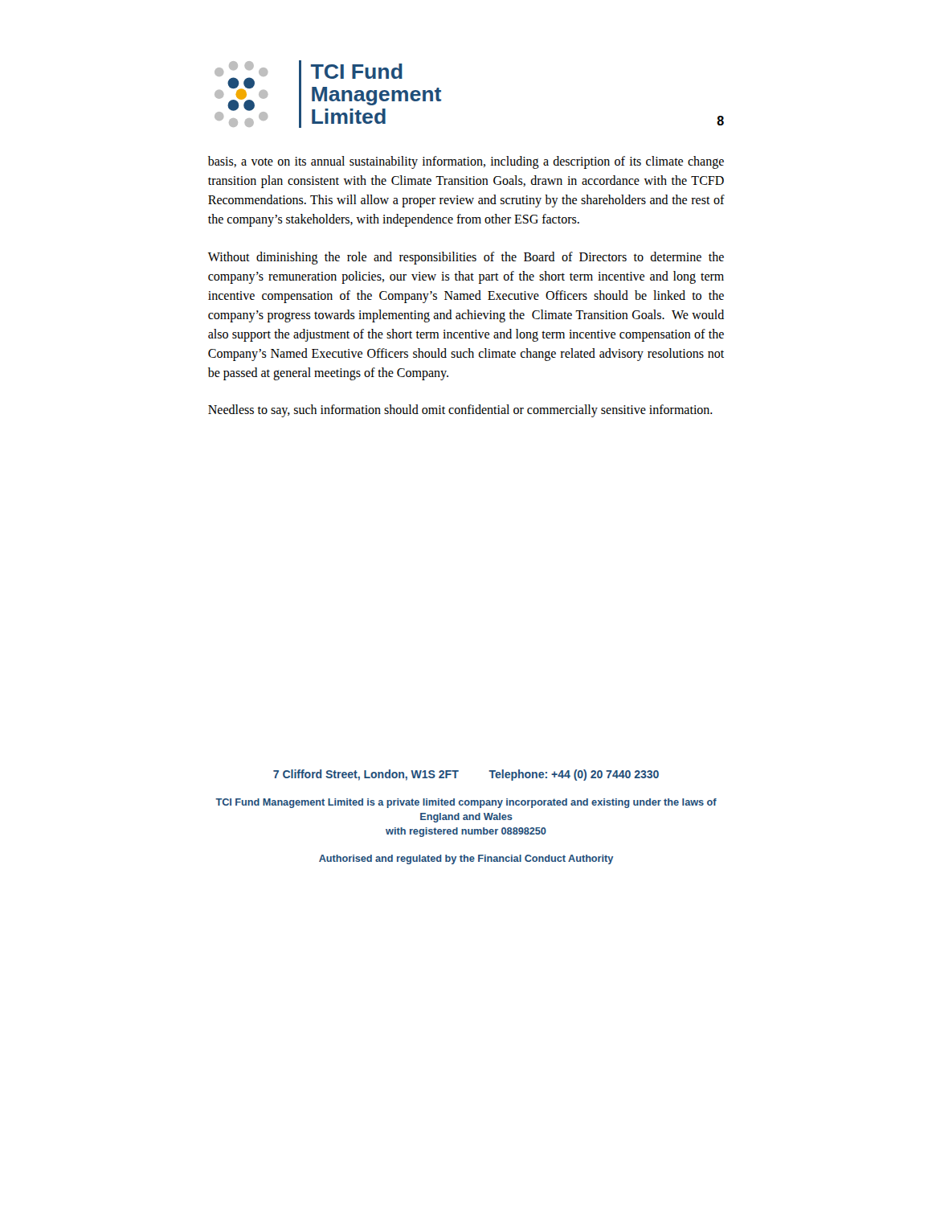TCI Fund
Management
Limited
8
basis, a vote on its annual sustainability information, including a description of its climate change transition plan consistent with the Climate Transition Goals, drawn in accordance with the TCFD Recommendations. This will allow a proper review and scrutiny by the shareholders and the rest of the company’s stakeholders, with independence from other ESG factors.
Without diminishing the role and responsibilities of the Board of Directors to determine the company’s remuneration policies, our view is that part of the short term incentive and long term incentive compensation of the Company’s Named Executive Officers should be linked to the company’s progress towards implementing and achieving the Climate Transition Goals. We would also support the adjustment of the short term incentive and long term incentive compensation of the Company’s Named Executive Officers should such climate change related advisory resolutions not be passed at general meetings of the Company.
Needless to say, such information should omit confidential or commercially sensitive information.
7 Clifford Street, London, W1S 2FT Telephone: +44 (0) 20 7440 2330
TCI Fund Management Limited is a private limited company incorporated and existing under the laws of England and Wales
with registered number 08898250
Authorised and regulated by the Financial Conduct Authority